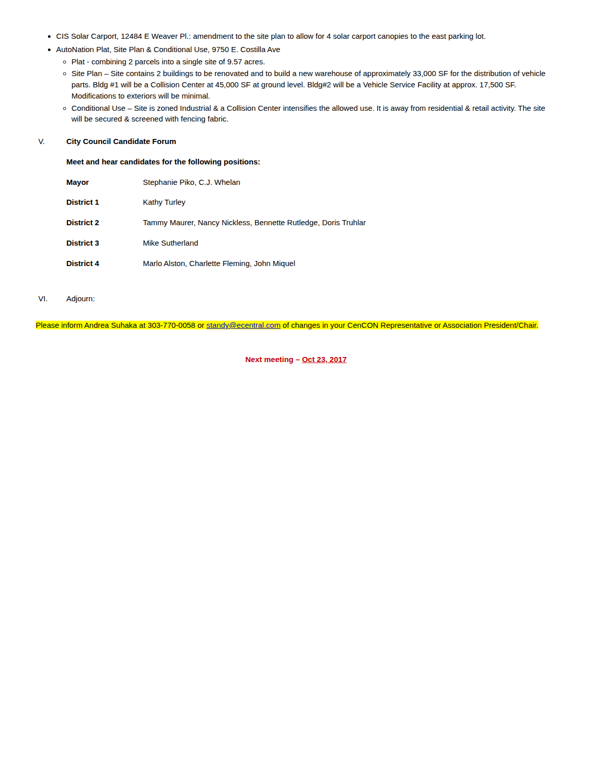CIS Solar Carport, 12484 E Weaver Pl.: amendment to the site plan to allow for 4 solar carport canopies to the east parking lot.
AutoNation Plat, Site Plan & Conditional Use, 9750 E. Costilla Ave
Plat - combining 2 parcels into a single site of 9.57 acres.
Site Plan – Site contains 2 buildings to be renovated and to build a new warehouse of approximately 33,000 SF for the distribution of vehicle parts. Bldg #1 will be a Collision Center at 45,000 SF at ground level. Bldg#2 will be a Vehicle Service Facility at approx. 17,500 SF. Modifications to exteriors will be minimal.
Conditional Use – Site is zoned Industrial & a Collision Center intensifies the allowed use. It is away from residential & retail activity. The site will be secured & screened with fencing fabric.
V.
City Council Candidate Forum
Meet and hear candidates for the following positions:
| Mayor | Stephanie Piko, C.J. Whelan |
| District 1 | Kathy Turley |
| District 2 | Tammy Maurer, Nancy Nickless, Bennette Rutledge, Doris Truhlar |
| District 3 | Mike Sutherland |
| District 4 | Marlo Alston, Charlette Fleming, John Miquel |
VI.
Adjourn:
Please inform Andrea Suhaka at 303-770-0058 or standy@ecentral.com of changes in your CenCON Representative or Association President/Chair.
Next meeting – Oct 23, 2017